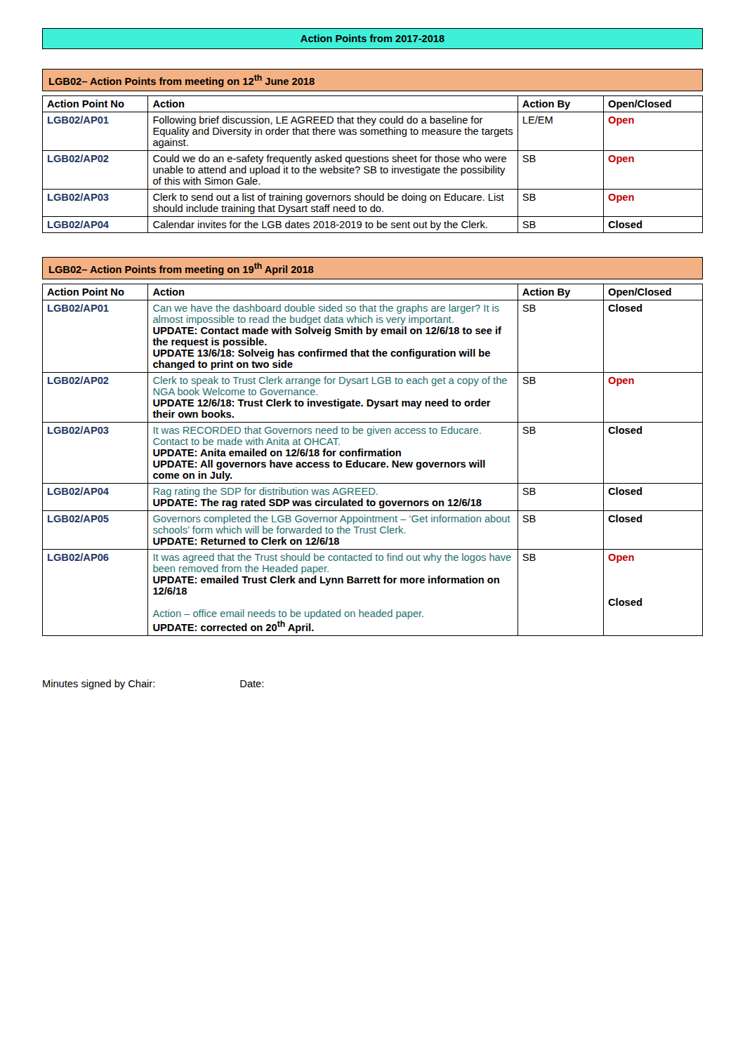Action Points from 2017-2018
LGB02– Action Points from meeting on 12th June 2018
| Action Point No | Action | Action By | Open/Closed |
| --- | --- | --- | --- |
| LGB02/AP01 | Following brief discussion, LE AGREED that they could do a baseline for Equality and Diversity in order that there was something to measure the targets against. | LE/EM | Open |
| LGB02/AP02 | Could we do an e-safety frequently asked questions sheet for those who were unable to attend and upload it to the website? SB to investigate the possibility of this with Simon Gale. | SB | Open |
| LGB02/AP03 | Clerk to send out a list of training governors should be doing on Educare. List should include training that Dysart staff need to do. | SB | Open |
| LGB02/AP04 | Calendar invites for the LGB dates 2018-2019 to be sent out by the Clerk. | SB | Closed |
LGB02– Action Points from meeting on 19th April 2018
| Action Point No | Action | Action By | Open/Closed |
| --- | --- | --- | --- |
| LGB02/AP01 | Can we have the dashboard double sided so that the graphs are larger? It is almost impossible to read the budget data which is very important. UPDATE: Contact made with Solveig Smith by email on 12/6/18 to see if the request is possible. UPDATE 13/6/18: Solveig has confirmed that the configuration will be changed to print on two side | SB | Closed |
| LGB02/AP02 | Clerk to speak to Trust Clerk arrange for Dysart LGB to each get a copy of the NGA book Welcome to Governance. UPDATE 12/6/18: Trust Clerk to investigate. Dysart may need to order their own books. | SB | Open |
| LGB02/AP03 | It was RECORDED that Governors need to be given access to Educare. Contact to be made with Anita at OHCAT. UPDATE: Anita emailed on 12/6/18 for confirmation UPDATE: All governors have access to Educare. New governors will come on in July. | SB | Closed |
| LGB02/AP04 | Rag rating the SDP for distribution was AGREED. UPDATE: The rag rated SDP was circulated to governors on 12/6/18 | SB | Closed |
| LGB02/AP05 | Governors completed the LGB Governor Appointment – ‘Get information about schools’ form which will be forwarded to the Trust Clerk. UPDATE: Returned to Clerk on 12/6/18 | SB | Closed |
| LGB02/AP06 | It was agreed that the Trust should be contacted to find out why the logos have been removed from the Headed paper. UPDATE: emailed Trust Clerk and Lynn Barrett for more information on 12/6/18 Action – office email needs to be updated on headed paper. UPDATE: corrected on 20 th April. | SB | Open Closed |
Minutes signed by Chair: Date: